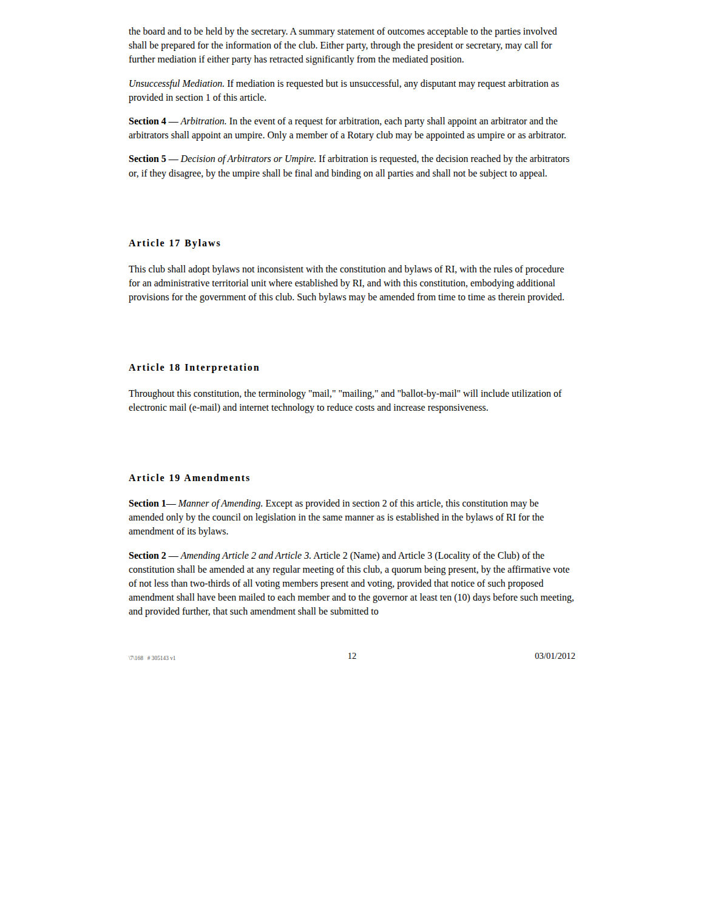the board and to be held by the secretary. A summary statement of outcomes acceptable to the parties involved shall be prepared for the information of the club. Either party, through the president or secretary, may call for further mediation if either party has retracted significantly from the mediated position.
Unsuccessful Mediation. If mediation is requested but is unsuccessful, any disputant may request arbitration as provided in section 1 of this article.
Section 4 — Arbitration. In the event of a request for arbitration, each party shall appoint an arbitrator and the arbitrators shall appoint an umpire. Only a member of a Rotary club may be appointed as umpire or as arbitrator.
Section 5 — Decision of Arbitrators or Umpire. If arbitration is requested, the decision reached by the arbitrators or, if they disagree, by the umpire shall be final and binding on all parties and shall not be subject to appeal.
Article 17 Bylaws
This club shall adopt bylaws not inconsistent with the constitution and bylaws of RI, with the rules of procedure for an administrative territorial unit where established by RI, and with this constitution, embodying additional provisions for the government of this club. Such bylaws may be amended from time to time as therein provided.
Article 18 Interpretation
Throughout this constitution, the terminology "mail," "mailing," and "ballot-by-mail" will include utilization of electronic mail (e-mail) and internet technology to reduce costs and increase responsiveness.
Article 19 Amendments
Section 1— Manner of Amending. Except as provided in section 2 of this article, this constitution may be amended only by the council on legislation in the same manner as is established in the bylaws of RI for the amendment of its bylaws.
Section 2 — Amending Article 2 and Article 3. Article 2 (Name) and Article 3 (Locality of the Club) of the constitution shall be amended at any regular meeting of this club, a quorum being present, by the affirmative vote of not less than two-thirds of all voting members present and voting, provided that notice of such proposed amendment shall have been mailed to each member and to the governor at least ten (10) days before such meeting, and provided further, that such amendment shall be submitted to
12
03/01/2012
\7\168 # 305143 v1